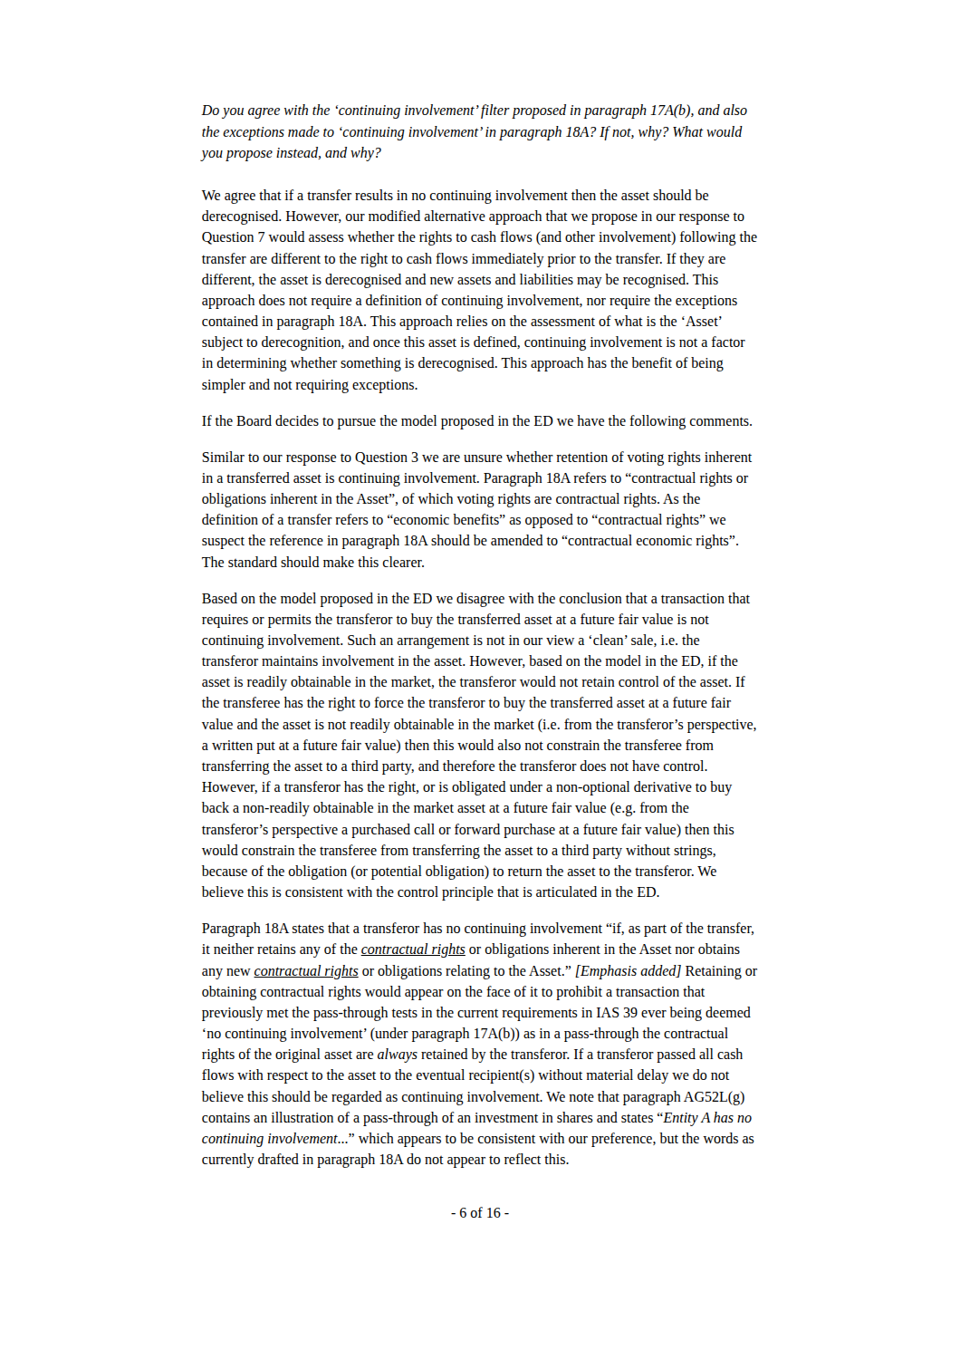Do you agree with the ‘continuing involvement’ filter proposed in paragraph 17A(b), and also the exceptions made to ‘continuing involvement’ in paragraph 18A? If not, why? What would you propose instead, and why?
We agree that if a transfer results in no continuing involvement then the asset should be derecognised. However, our modified alternative approach that we propose in our response to Question 7 would assess whether the rights to cash flows (and other involvement) following the transfer are different to the right to cash flows immediately prior to the transfer. If they are different, the asset is derecognised and new assets and liabilities may be recognised. This approach does not require a definition of continuing involvement, nor require the exceptions contained in paragraph 18A. This approach relies on the assessment of what is the ‘Asset’ subject to derecognition, and once this asset is defined, continuing involvement is not a factor in determining whether something is derecognised. This approach has the benefit of being simpler and not requiring exceptions.
If the Board decides to pursue the model proposed in the ED we have the following comments.
Similar to our response to Question 3 we are unsure whether retention of voting rights inherent in a transferred asset is continuing involvement. Paragraph 18A refers to “contractual rights or obligations inherent in the Asset”, of which voting rights are contractual rights. As the definition of a transfer refers to “economic benefits” as opposed to “contractual rights” we suspect the reference in paragraph 18A should be amended to “contractual economic rights”. The standard should make this clearer.
Based on the model proposed in the ED we disagree with the conclusion that a transaction that requires or permits the transferor to buy the transferred asset at a future fair value is not continuing involvement. Such an arrangement is not in our view a ‘clean’ sale, i.e. the transferor maintains involvement in the asset. However, based on the model in the ED, if the asset is readily obtainable in the market, the transferor would not retain control of the asset. If the transferee has the right to force the transferor to buy the transferred asset at a future fair value and the asset is not readily obtainable in the market (i.e. from the transferor’s perspective, a written put at a future fair value) then this would also not constrain the transferee from transferring the asset to a third party, and therefore the transferor does not have control. However, if a transferor has the right, or is obligated under a non-optional derivative to buy back a non-readily obtainable in the market asset at a future fair value (e.g. from the transferor’s perspective a purchased call or forward purchase at a future fair value) then this would constrain the transferee from transferring the asset to a third party without strings, because of the obligation (or potential obligation) to return the asset to the transferor. We believe this is consistent with the control principle that is articulated in the ED.
Paragraph 18A states that a transferor has no continuing involvement “if, as part of the transfer, it neither retains any of the contractual rights or obligations inherent in the Asset nor obtains any new contractual rights or obligations relating to the Asset.” [Emphasis added] Retaining or obtaining contractual rights would appear on the face of it to prohibit a transaction that previously met the pass-through tests in the current requirements in IAS 39 ever being deemed ‘no continuing involvement’ (under paragraph 17A(b)) as in a pass-through the contractual rights of the original asset are always retained by the transferor. If a transferor passed all cash flows with respect to the asset to the eventual recipient(s) without material delay we do not believe this should be regarded as continuing involvement. We note that paragraph AG52L(g) contains an illustration of a pass-through of an investment in shares and states “Entity A has no continuing involvement...” which appears to be consistent with our preference, but the words as currently drafted in paragraph 18A do not appear to reflect this.
- 6 of 16 -